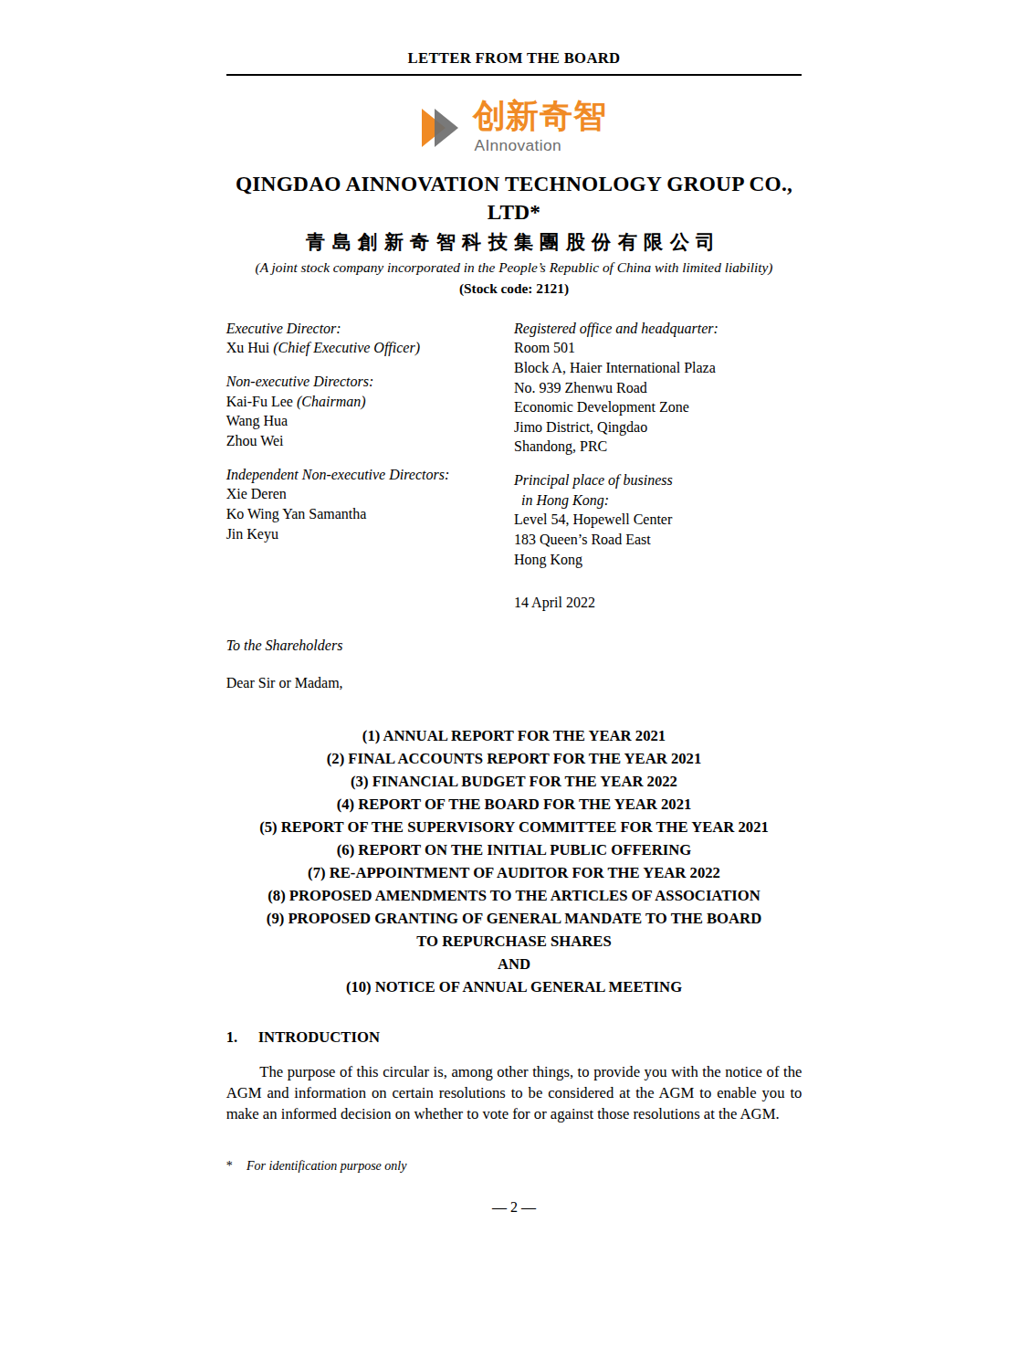LETTER FROM THE BOARD
创新奇智
AInnovation
QINGDAO AINNOVATION TECHNOLOGY GROUP CO., LTD*
青島創新奇智科技集團股份有限公司
(A joint stock company incorporated in the People’s Republic of China with limited liability)
(Stock code: 2121)
| Executive Director: Xu Hui (Chief Executive Officer) Non-executive Directors: Kai-Fu Lee (Chairman) Wang Hua Zhou Wei Independent Non-executive Directors: Xie Deren Ko Wing Yan Samantha Jin Keyu | Registered office and headquarter: Room 501 Block A, Haier International Plaza No. 939 Zhenwu Road Economic Development Zone Jimo District, Qingdao Shandong, PRC Principal place of business in Hong Kong: Level 54, Hopewell Center 183 Queen’s Road East Hong Kong 14 April 2022 |
To the Shareholders
Dear Sir or Madam,
(1) ANNUAL REPORT FOR THE YEAR 2021
(2) FINAL ACCOUNTS REPORT FOR THE YEAR 2021
(3) FINANCIAL BUDGET FOR THE YEAR 2022
(4) REPORT OF THE BOARD FOR THE YEAR 2021
(5) REPORT OF THE SUPERVISORY COMMITTEE FOR THE YEAR 2021
(6) REPORT ON THE INITIAL PUBLIC OFFERING
(7) RE-APPOINTMENT OF AUDITOR FOR THE YEAR 2022
(8) PROPOSED AMENDMENTS TO THE ARTICLES OF ASSOCIATION
(9) PROPOSED GRANTING OF GENERAL MANDATE TO THE BOARD
TO REPURCHASE SHARES
AND
(10) NOTICE OF ANNUAL GENERAL MEETING
1. INTRODUCTION
The purpose of this circular is, among other things, to provide you with the notice of the AGM and information on certain resolutions to be considered at the AGM to enable you to make an informed decision on whether to vote for or against those resolutions at the AGM.
*For identification purpose only
— 2 —